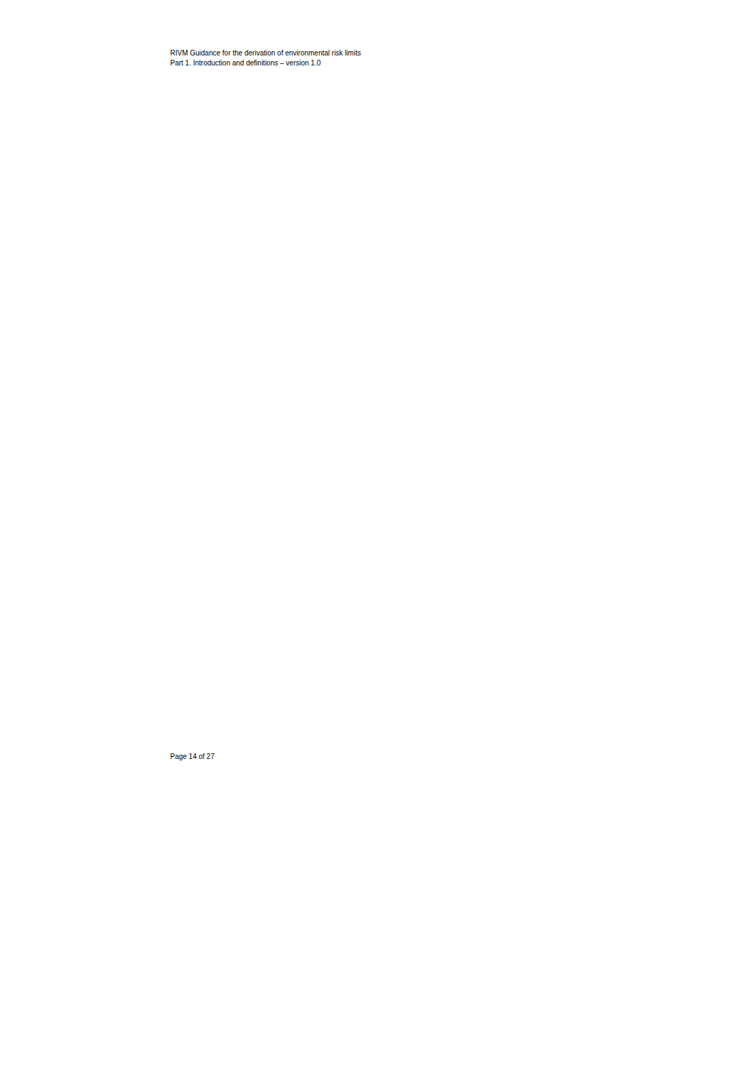RIVM Guidance for the derivation of environmental risk limits
Part 1. Introduction and definitions – version 1.0
Page 14 of 27